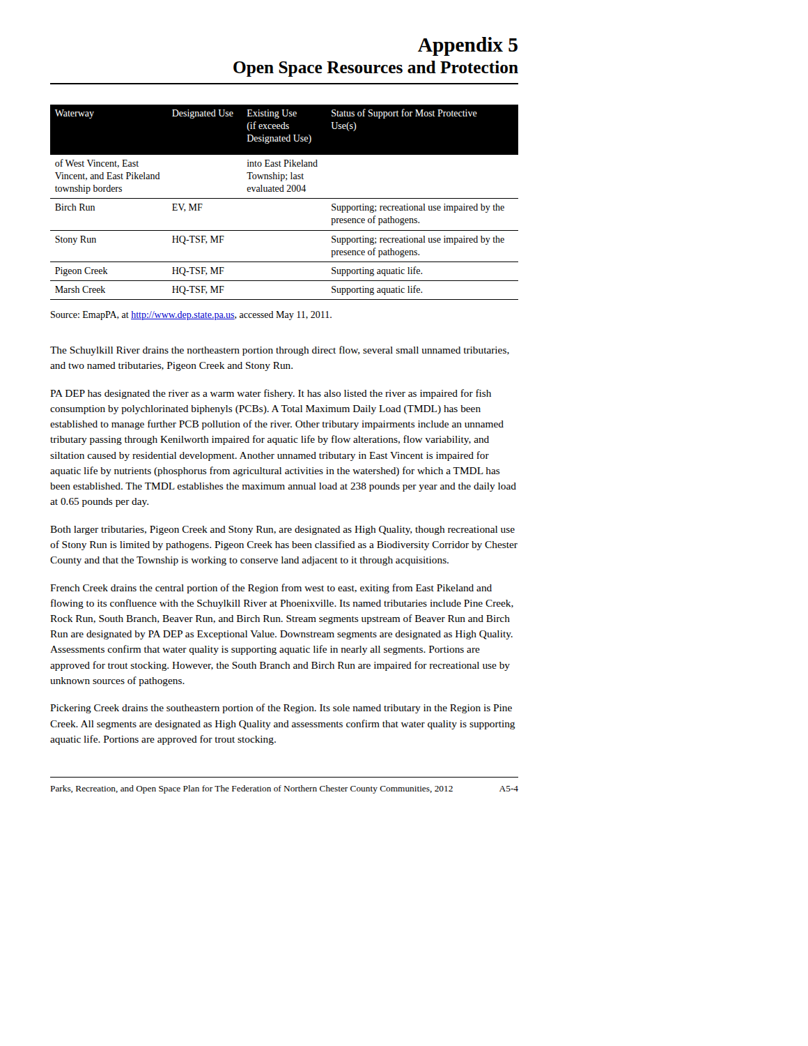Appendix 5
Open Space Resources and Protection
| Waterway | Designated Use | Existing Use (if exceeds Designated Use) | Status of Support for Most Protective Use(s) |
| --- | --- | --- | --- |
| of West Vincent, East Vincent, and East Pikeland township borders | | into East Pikeland Township; last evaluated 2004 | |
| Birch Run | EV, MF | | Supporting; recreational use impaired by the presence of pathogens. |
| Stony Run | HQ-TSF, MF | | Supporting; recreational use impaired by the presence of pathogens. |
| Pigeon Creek | HQ-TSF, MF | | Supporting aquatic life. |
| Marsh Creek | HQ-TSF, MF | | Supporting aquatic life. |
Source: EmapPA, at http://www.dep.state.pa.us, accessed May 11, 2011.
The Schuylkill River drains the northeastern portion through direct flow, several small unnamed tributaries, and two named tributaries, Pigeon Creek and Stony Run.
PA DEP has designated the river as a warm water fishery. It has also listed the river as impaired for fish consumption by polychlorinated biphenyls (PCBs). A Total Maximum Daily Load (TMDL) has been established to manage further PCB pollution of the river. Other tributary impairments include an unnamed tributary passing through Kenilworth impaired for aquatic life by flow alterations, flow variability, and siltation caused by residential development. Another unnamed tributary in East Vincent is impaired for aquatic life by nutrients (phosphorus from agricultural activities in the watershed) for which a TMDL has been established. The TMDL establishes the maximum annual load at 238 pounds per year and the daily load at 0.65 pounds per day.
Both larger tributaries, Pigeon Creek and Stony Run, are designated as High Quality, though recreational use of Stony Run is limited by pathogens. Pigeon Creek has been classified as a Biodiversity Corridor by Chester County and that the Township is working to conserve land adjacent to it through acquisitions.
French Creek drains the central portion of the Region from west to east, exiting from East Pikeland and flowing to its confluence with the Schuylkill River at Phoenixville. Its named tributaries include Pine Creek, Rock Run, South Branch, Beaver Run, and Birch Run. Stream segments upstream of Beaver Run and Birch Run are designated by PA DEP as Exceptional Value. Downstream segments are designated as High Quality. Assessments confirm that water quality is supporting aquatic life in nearly all segments. Portions are approved for trout stocking. However, the South Branch and Birch Run are impaired for recreational use by unknown sources of pathogens.
Pickering Creek drains the southeastern portion of the Region. Its sole named tributary in the Region is Pine Creek. All segments are designated as High Quality and assessments confirm that water quality is supporting aquatic life. Portions are approved for trout stocking.
Parks, Recreation, and Open Space Plan for The Federation of Northern Chester County Communities, 2012 A5-4